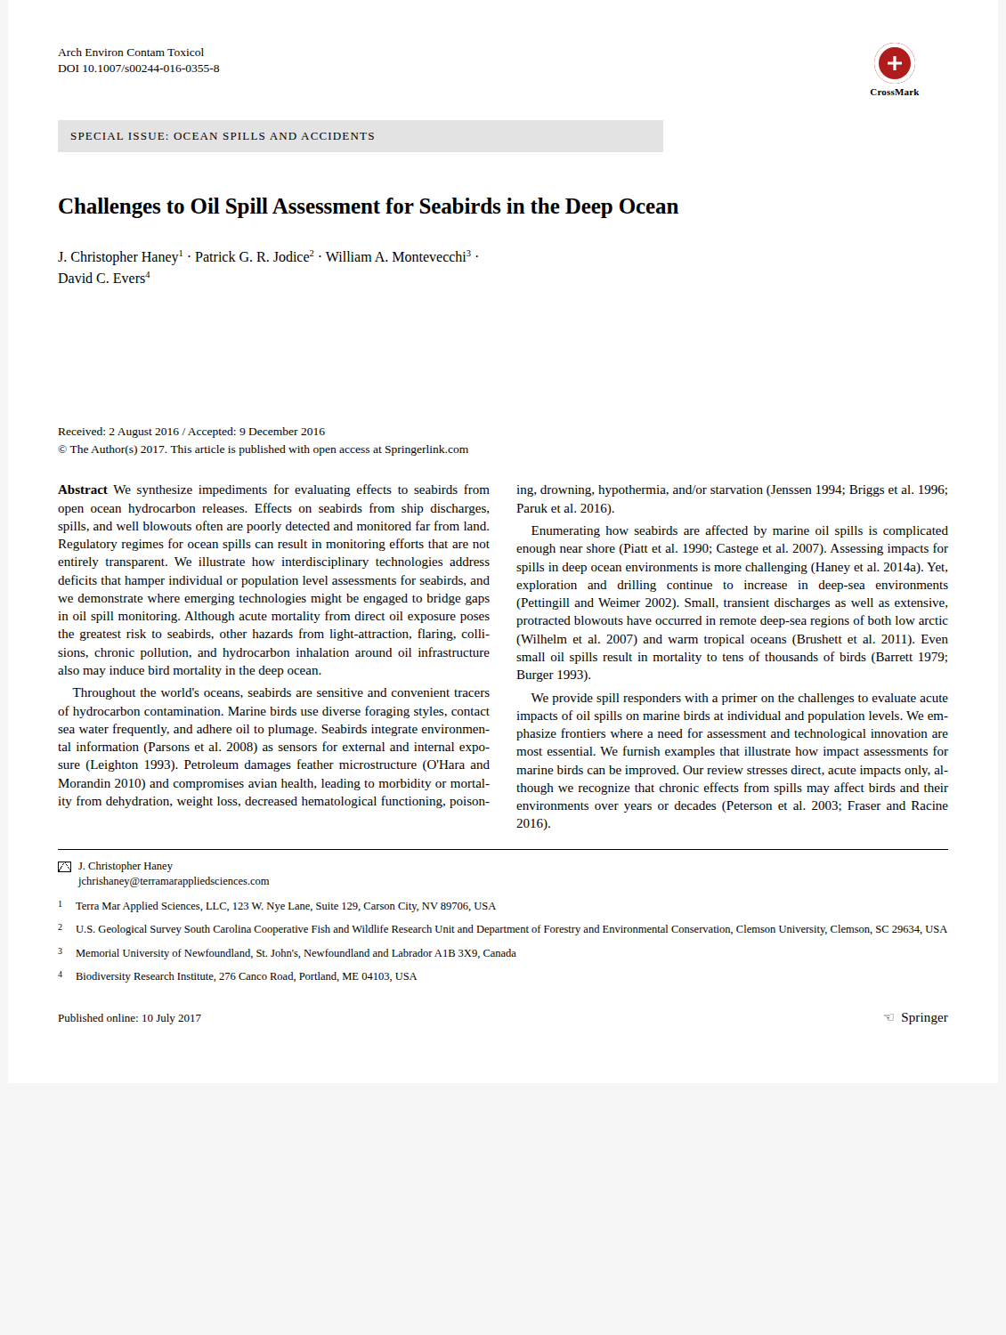Arch Environ Contam Toxicol
DOI 10.1007/s00244-016-0355-8
CrossMark
SPECIAL ISSUE: OCEAN SPILLS AND ACCIDENTS
Challenges to Oil Spill Assessment for Seabirds in the Deep Ocean
J. Christopher Haney1 · Patrick G. R. Jodice2 · William A. Montevecchi3 ·
David C. Evers4
Received: 2 August 2016 / Accepted: 9 December 2016
© The Author(s) 2017. This article is published with open access at Springerlink.com
Abstract We synthesize impediments for evaluating effects to seabirds from open ocean hydrocarbon releases. Effects on seabirds from ship discharges, spills, and well blowouts often are poorly detected and monitored far from land. Regulatory regimes for ocean spills can result in monitoring efforts that are not entirely transparent. We illustrate how interdisciplinary technologies address deficits that hamper individual or population level assessments for seabirds, and we demonstrate where emerging technologies might be engaged to bridge gaps in oil spill monitoring. Although acute mortality from direct oil exposure poses the greatest risk to seabirds, other hazards from light-attraction, flaring, collisions, chronic pollution, and hydrocarbon inhalation around oil infrastructure also may induce bird mortality in the deep ocean.
Throughout the world's oceans, seabirds are sensitive and convenient tracers of hydrocarbon contamination. Marine birds use diverse foraging styles, contact sea water frequently, and adhere oil to plumage. Seabirds integrate environmental information (Parsons et al. 2008) as sensors for external and internal exposure (Leighton 1993). Petroleum damages feather microstructure (O'Hara and Morandin 2010) and compromises avian health, leading to morbidity or mortality from dehydration, weight loss, decreased hematological functioning, poisoning, drowning, hypothermia, and/or starvation (Jenssen 1994; Briggs et al. 1996; Paruk et al. 2016).
Enumerating how seabirds are affected by marine oil spills is complicated enough near shore (Piatt et al. 1990; Castege et al. 2007). Assessing impacts for spills in deep ocean environments is more challenging (Haney et al. 2014a). Yet, exploration and drilling continue to increase in deep-sea environments (Pettingill and Weimer 2002). Small, transient discharges as well as extensive, protracted blowouts have occurred in remote deep-sea regions of both low arctic (Wilhelm et al. 2007) and warm tropical oceans (Brushett et al. 2011). Even small oil spills result in mortality to tens of thousands of birds (Barrett 1979; Burger 1993).
We provide spill responders with a primer on the challenges to evaluate acute impacts of oil spills on marine birds at individual and population levels. We emphasize frontiers where a need for assessment and technological innovation are most essential. We furnish examples that illustrate how impact assessments for marine birds can be improved. Our review stresses direct, acute impacts only, although we recognize that chronic effects from spills may affect birds and their environments over years or decades (Peterson et al. 2003; Fraser and Racine 2016).
J. Christopher Haney
jchrishaney@terramarappliedsciences.com
Terra Mar Applied Sciences, LLC, 123 W. Nye Lane, Suite 129, Carson City, NV 89706, USA
U.S. Geological Survey South Carolina Cooperative Fish and Wildlife Research Unit and Department of Forestry and Environmental Conservation, Clemson University, Clemson, SC 29634, USA
Memorial University of Newfoundland, St. John's, Newfoundland and Labrador A1B 3X9, Canada
Biodiversity Research Institute, 276 Canco Road, Portland, ME 04103, USA
Published online: 10 July 2017
☞ Springer